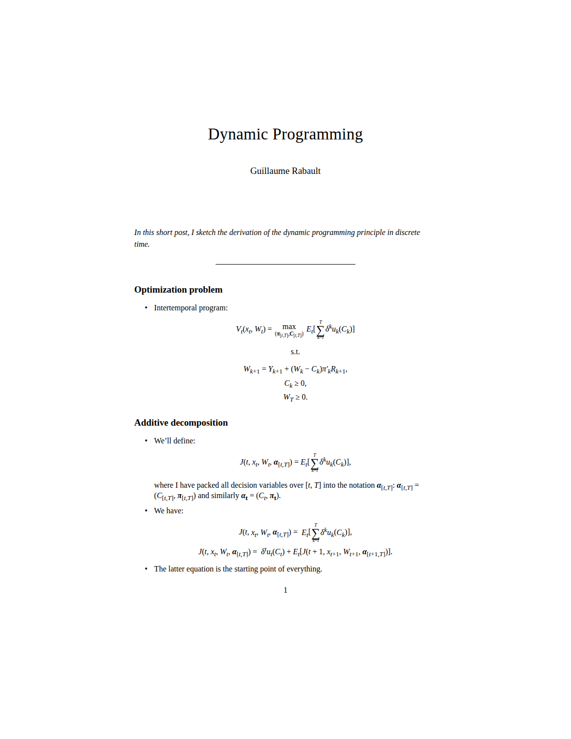Dynamic Programming
Guillaume Rabault
In this short post, I sketch the derivation of the dynamic programming principle in discrete time.
Optimization problem
Intertemporal program:
Vt(xt, Wt) = max (π[t,T],C[t,T]) Et[T∑k=t δkuk(Ck)]
s.t.
Wk+1 = Yk+1 + (Wk − Ck)π′k Rk+1,
Ck ≥ 0,
WT ≥ 0.
Additive decomposition
We’ll define:
J(t, xt, Wt, α[t,T]) = Et[T∑k=t δkuk(Ck)],
where I have packed all decision variables over [t, T] into the notation α[t,T]: α[t,T] = (C[t,T], π[t,T]) and similarly αt = (Ct, πt).
We have:
J(t, xt, Wt, α[t,T]) = Et[T∑k=t δkuk(Ck)],
J(t, xt, Wt, α[t,T]) = δtut(Ct) + Et[J(t + 1, xt+1, Wt+1, α[t+1,T])].
The latter equation is the starting point of everything.
1